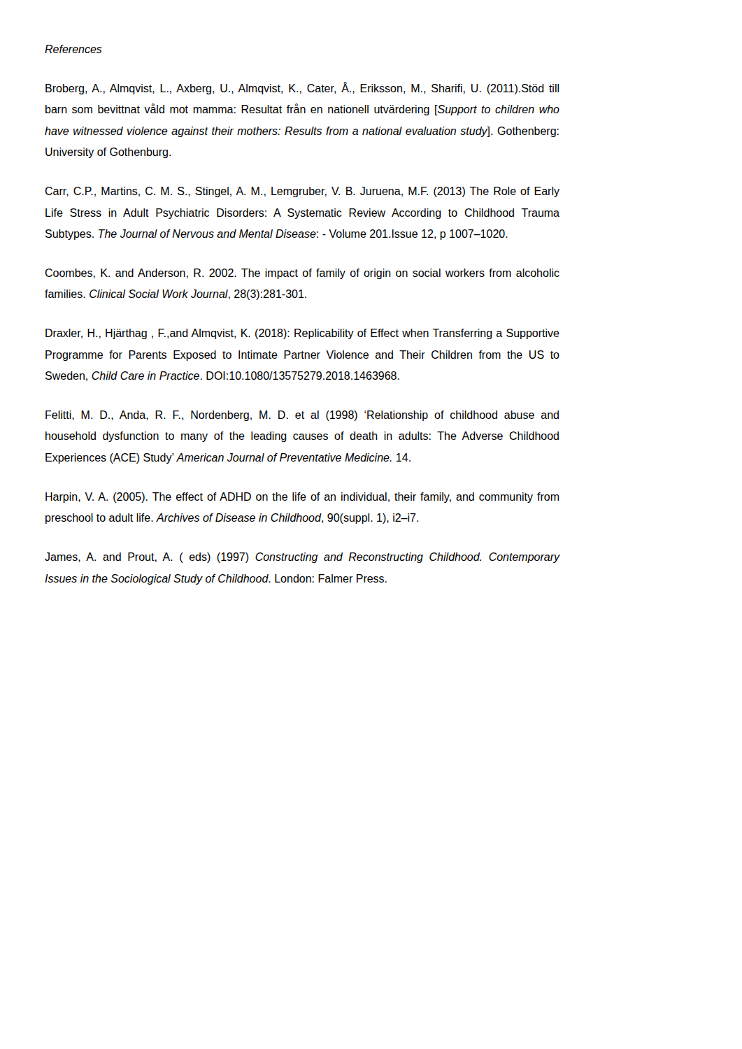References
Broberg, A., Almqvist, L., Axberg, U., Almqvist, K., Cater, Å., Eriksson, M., Sharifi, U. (2011).Stöd till barn som bevittnat våld mot mamma: Resultat från en nationell utvärdering [Support to children who have witnessed violence against their mothers: Results from a national evaluation study]. Gothenberg: University of Gothenburg.
Carr, C.P., Martins, C. M. S., Stingel, A. M., Lemgruber, V. B. Juruena, M.F. (2013) The Role of Early Life Stress in Adult Psychiatric Disorders: A Systematic Review According to Childhood Trauma Subtypes. The Journal of Nervous and Mental Disease: - Volume 201.Issue 12, p 1007–1020.
Coombes, K. and Anderson, R. 2002. The impact of family of origin on social workers from alcoholic families. Clinical Social Work Journal, 28(3):281-301.
Draxler, H., Hjärthag , F.,and Almqvist, K. (2018): Replicability of Effect when Transferring a Supportive Programme for Parents Exposed to Intimate Partner Violence and Their Children from the US to Sweden, Child Care in Practice. DOI:10.1080/13575279.2018.1463968.
Felitti, M. D., Anda, R. F., Nordenberg, M. D. et al (1998) ‘Relationship of childhood abuse and household dysfunction to many of the leading causes of death in adults: The Adverse Childhood Experiences (ACE) Study’ American Journal of Preventative Medicine. 14.
Harpin, V. A. (2005). The effect of ADHD on the life of an individual, their family, and community from preschool to adult life. Archives of Disease in Childhood, 90(suppl. 1), i2–i7.
James, A. and Prout, A. ( eds) (1997) Constructing and Reconstructing Childhood. Contemporary Issues in the Sociological Study of Childhood. London: Falmer Press.